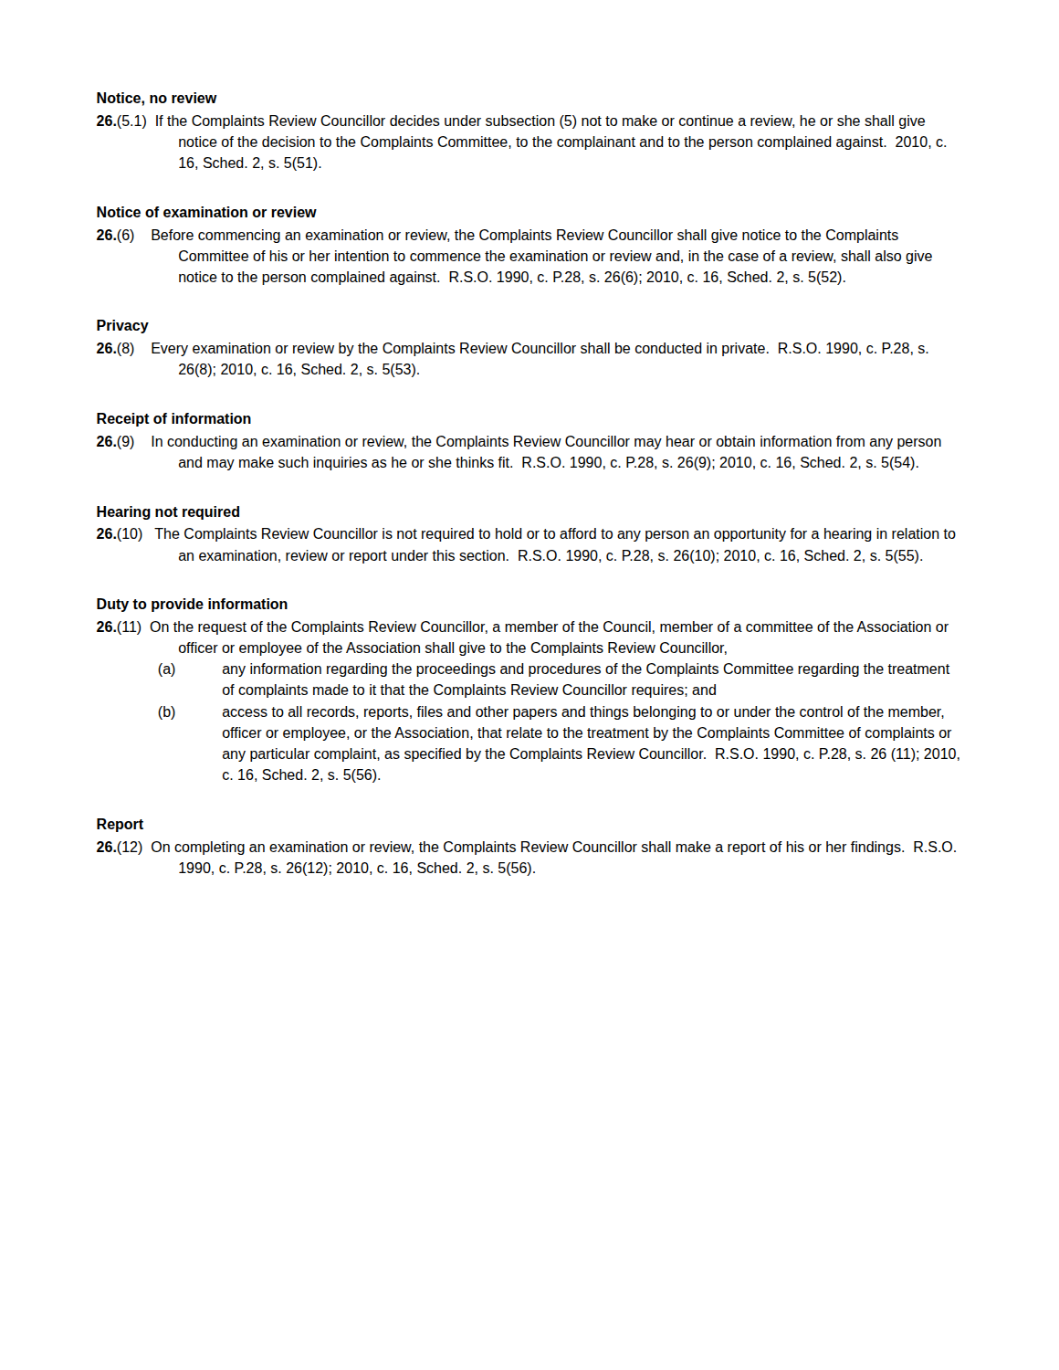Notice, no review
26.(5.1) If the Complaints Review Councillor decides under subsection (5) not to make or continue a review, he or she shall give notice of the decision to the Complaints Committee, to the complainant and to the person complained against. 2010, c. 16, Sched. 2, s. 5(51).
Notice of examination or review
26.(6) Before commencing an examination or review, the Complaints Review Councillor shall give notice to the Complaints Committee of his or her intention to commence the examination or review and, in the case of a review, shall also give notice to the person complained against. R.S.O. 1990, c. P.28, s. 26(6); 2010, c. 16, Sched. 2, s. 5(52).
Privacy
26.(8) Every examination or review by the Complaints Review Councillor shall be conducted in private. R.S.O. 1990, c. P.28, s. 26(8); 2010, c. 16, Sched. 2, s. 5(53).
Receipt of information
26.(9) In conducting an examination or review, the Complaints Review Councillor may hear or obtain information from any person and may make such inquiries as he or she thinks fit. R.S.O. 1990, c. P.28, s. 26(9); 2010, c. 16, Sched. 2, s. 5(54).
Hearing not required
26.(10) The Complaints Review Councillor is not required to hold or to afford to any person an opportunity for a hearing in relation to an examination, review or report under this section. R.S.O. 1990, c. P.28, s. 26(10); 2010, c. 16, Sched. 2, s. 5(55).
Duty to provide information
26.(11) On the request of the Complaints Review Councillor, a member of the Council, member of a committee of the Association or officer or employee of the Association shall give to the Complaints Review Councillor,
(a) any information regarding the proceedings and procedures of the Complaints Committee regarding the treatment of complaints made to it that the Complaints Review Councillor requires; and
(b) access to all records, reports, files and other papers and things belonging to or under the control of the member, officer or employee, or the Association, that relate to the treatment by the Complaints Committee of complaints or any particular complaint, as specified by the Complaints Review Councillor. R.S.O. 1990, c. P.28, s. 26 (11); 2010, c. 16, Sched. 2, s. 5(56).
Report
26.(12) On completing an examination or review, the Complaints Review Councillor shall make a report of his or her findings. R.S.O. 1990, c. P.28, s. 26(12); 2010, c. 16, Sched. 2, s. 5(56).